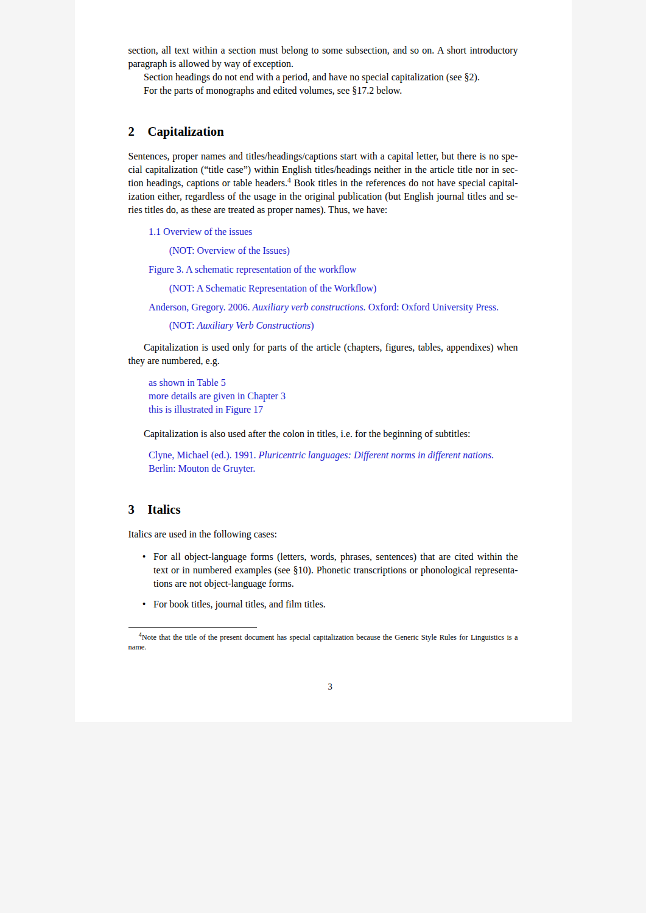section, all text within a section must belong to some subsection, and so on. A short introductory paragraph is allowed by way of exception.
Section headings do not end with a period, and have no special capitalization (see §2).
For the parts of monographs and edited volumes, see §17.2 below.
2 Capitalization
Sentences, proper names and titles/headings/captions start with a capital letter, but there is no special capitalization (“title case”) within English titles/headings neither in the article title nor in section headings, captions or table headers.4 Book titles in the references do not have special capitalization either, regardless of the usage in the original publication (but English journal titles and series titles do, as these are treated as proper names). Thus, we have:
1.1 Overview of the issues
(NOT: Overview of the Issues)
Figure 3. A schematic representation of the workflow
(NOT: A Schematic Representation of the Workflow)
Anderson, Gregory. 2006. Auxiliary verb constructions. Oxford: Oxford University Press.
(NOT: Auxiliary Verb Constructions)
Capitalization is used only for parts of the article (chapters, figures, tables, appendixes) when they are numbered, e.g.
as shown in Table 5
more details are given in Chapter 3
this is illustrated in Figure 17
Capitalization is also used after the colon in titles, i.e. for the beginning of subtitles:
Clyne, Michael (ed.). 1991. Pluricentric languages: Different norms in different nations. Berlin: Mouton de Gruyter.
3 Italics
Italics are used in the following cases:
For all object-language forms (letters, words, phrases, sentences) that are cited within the text or in numbered examples (see §10). Phonetic transcriptions or phonological representations are not object-language forms.
For book titles, journal titles, and film titles.
4Note that the title of the present document has special capitalization because the Generic Style Rules for Linguistics is a name.
3